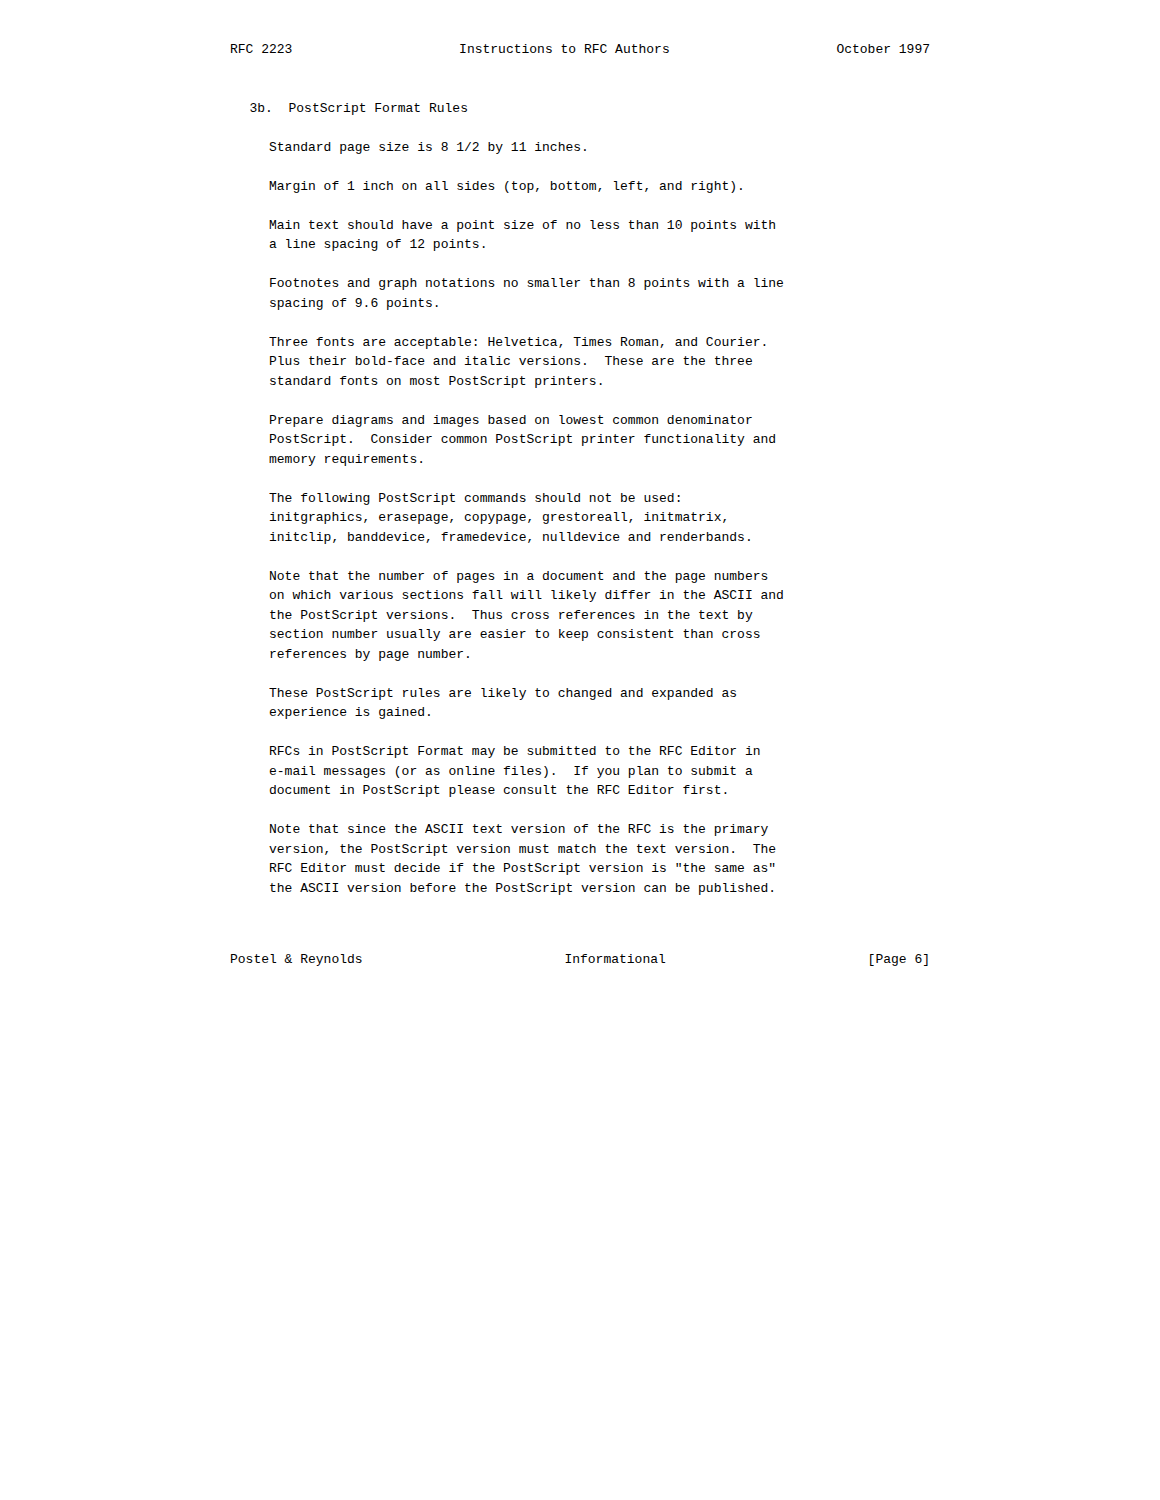RFC 2223 Instructions to RFC Authors October 1997
3b. PostScript Format Rules
Standard page size is 8 1/2 by 11 inches.
Margin of 1 inch on all sides (top, bottom, left, and right).
Main text should have a point size of no less than 10 points with
a line spacing of 12 points.
Footnotes and graph notations no smaller than 8 points with a line
spacing of 9.6 points.
Three fonts are acceptable: Helvetica, Times Roman, and Courier.
Plus their bold-face and italic versions. These are the three
standard fonts on most PostScript printers.
Prepare diagrams and images based on lowest common denominator
PostScript. Consider common PostScript printer functionality and
memory requirements.
The following PostScript commands should not be used:
initgraphics, erasepage, copypage, grestoreall, initmatrix,
initclip, banddevice, framedevice, nulldevice and renderbands.
Note that the number of pages in a document and the page numbers
on which various sections fall will likely differ in the ASCII and
the PostScript versions. Thus cross references in the text by
section number usually are easier to keep consistent than cross
references by page number.
These PostScript rules are likely to changed and expanded as
experience is gained.
RFCs in PostScript Format may be submitted to the RFC Editor in
e-mail messages (or as online files). If you plan to submit a
document in PostScript please consult the RFC Editor first.
Note that since the ASCII text version of the RFC is the primary
version, the PostScript version must match the text version. The
RFC Editor must decide if the PostScript version is "the same as"
the ASCII version before the PostScript version can be published.
Postel & Reynolds Informational [Page 6]